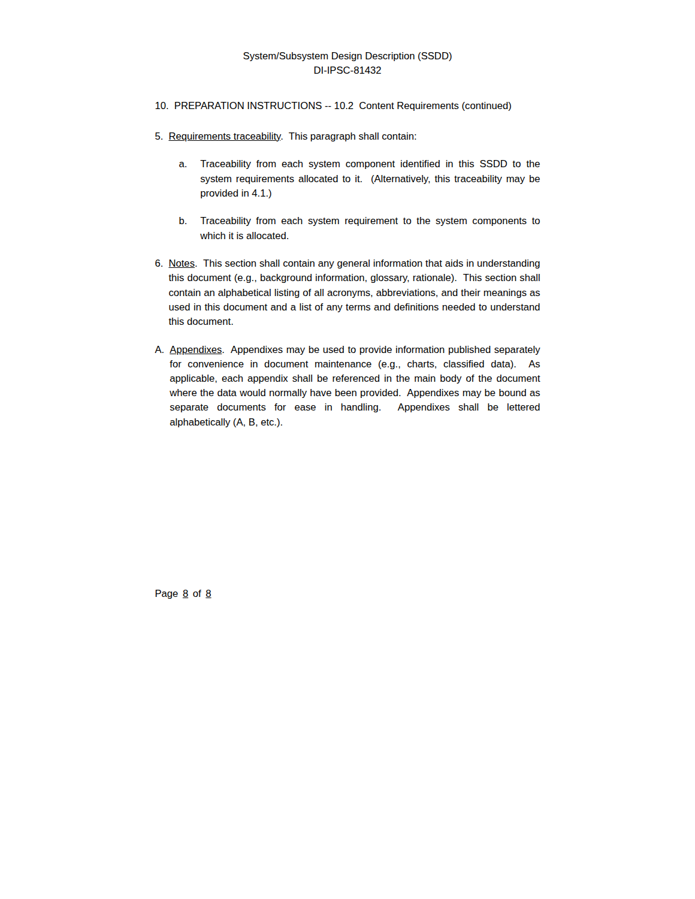System/Subsystem Design Description (SSDD) DI-IPSC-81432
10. PREPARATION INSTRUCTIONS -- 10.2 Content Requirements (continued)
5. Requirements traceability. This paragraph shall contain:
a. Traceability from each system component identified in this SSDD to the system requirements allocated to it. (Alternatively, this traceability may be provided in 4.1.)
b. Traceability from each system requirement to the system components to which it is allocated.
6. Notes. This section shall contain any general information that aids in understanding this document (e.g., background information, glossary, rationale). This section shall contain an alphabetical listing of all acronyms, abbreviations, and their meanings as used in this document and a list of any terms and definitions needed to understand this document.
A. Appendixes. Appendixes may be used to provide information published separately for convenience in document maintenance (e.g., charts, classified data). As applicable, each appendix shall be referenced in the main body of the document where the data would normally have been provided. Appendixes may be bound as separate documents for ease in handling. Appendixes shall be lettered alphabetically (A, B, etc.).
Page 8 of 8